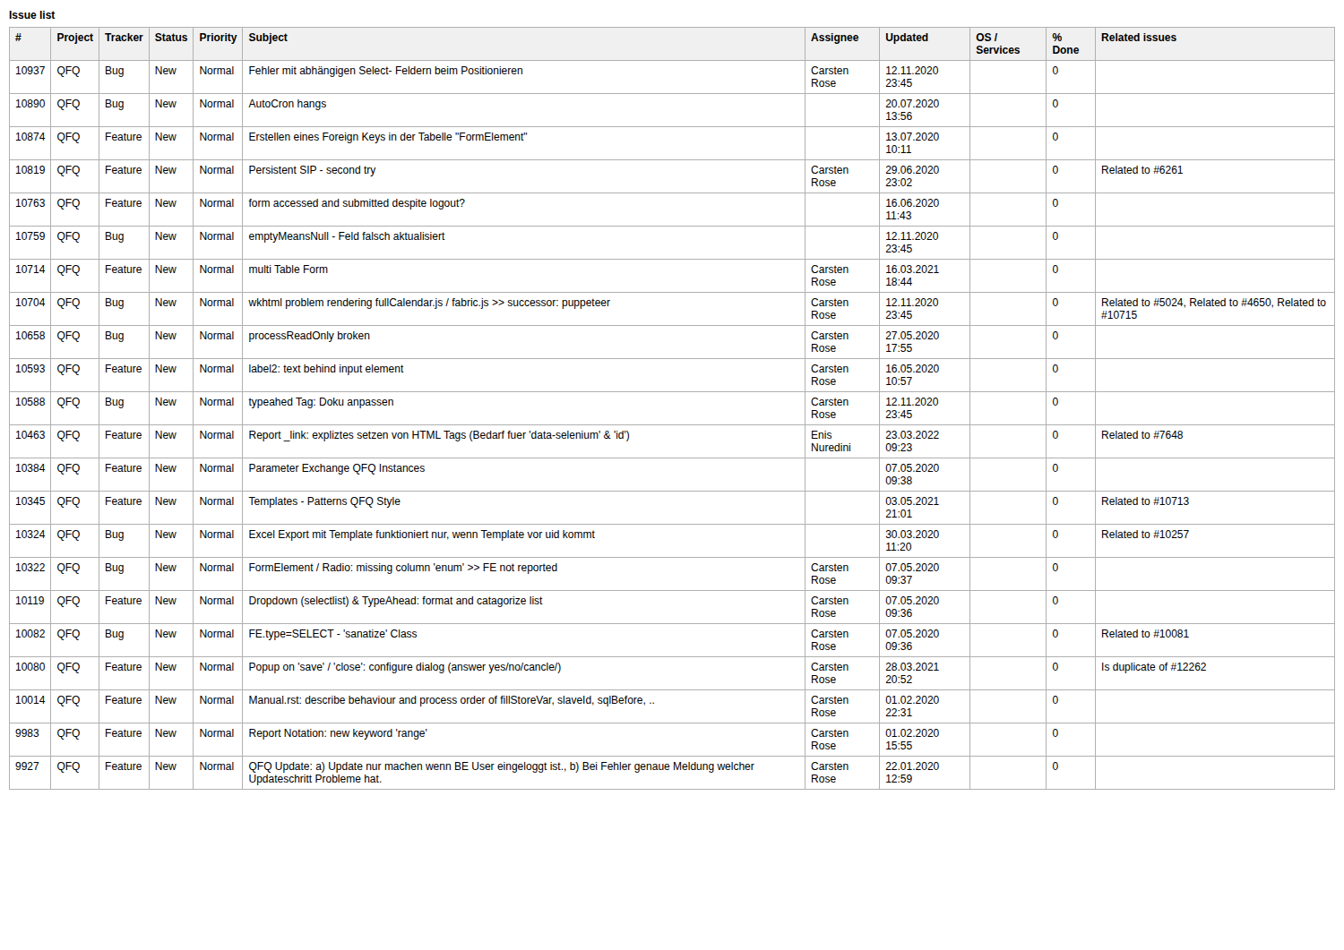Issue list
| # | Project | Tracker | Status | Priority | Subject | Assignee | Updated | OS / Services | % Done | Related issues |
| --- | --- | --- | --- | --- | --- | --- | --- | --- | --- | --- |
| 10937 | QFQ | Bug | New | Normal | Fehler mit abhängigen Select- Feldern beim Positionieren | Carsten Rose | 12.11.2020 23:45 | | 0 | |
| 10890 | QFQ | Bug | New | Normal | AutoCron hangs | | 20.07.2020 13:56 | | 0 | |
| 10874 | QFQ | Feature | New | Normal | Erstellen eines Foreign Keys in der Tabelle "FormElement" | | 13.07.2020 10:11 | | 0 | |
| 10819 | QFQ | Feature | New | Normal | Persistent SIP - second try | Carsten Rose | 29.06.2020 23:02 | | 0 | Related to #6261 |
| 10763 | QFQ | Feature | New | Normal | form accessed and submitted despite logout? | | 16.06.2020 11:43 | | 0 | |
| 10759 | QFQ | Bug | New | Normal | emptyMeansNull - Feld falsch aktualisiert | | 12.11.2020 23:45 | | 0 | |
| 10714 | QFQ | Feature | New | Normal | multi Table Form | Carsten Rose | 16.03.2021 18:44 | | 0 | |
| 10704 | QFQ | Bug | New | Normal | wkhtml problem rendering fullCalendar.js / fabric.js >> successor: puppeteer | Carsten Rose | 12.11.2020 23:45 | | 0 | Related to #5024, Related to #4650, Related to #10715 |
| 10658 | QFQ | Bug | New | Normal | processReadOnly broken | Carsten Rose | 27.05.2020 17:55 | | 0 | |
| 10593 | QFQ | Feature | New | Normal | label2: text behind input element | Carsten Rose | 16.05.2020 10:57 | | 0 | |
| 10588 | QFQ | Bug | New | Normal | typeahed Tag: Doku anpassen | Carsten Rose | 12.11.2020 23:45 | | 0 | |
| 10463 | QFQ | Feature | New | Normal | Report _link: expliztes setzen von HTML Tags (Bedarf fuer 'data-selenium' & 'id') | Enis Nuredini | 23.03.2022 09:23 | | 0 | Related to #7648 |
| 10384 | QFQ | Feature | New | Normal | Parameter Exchange QFQ Instances | | 07.05.2020 09:38 | | 0 | |
| 10345 | QFQ | Feature | New | Normal | Templates - Patterns QFQ Style | | 03.05.2021 21:01 | | 0 | Related to #10713 |
| 10324 | QFQ | Bug | New | Normal | Excel Export mit Template funktioniert nur, wenn Template vor uid kommt | | 30.03.2020 11:20 | | 0 | Related to #10257 |
| 10322 | QFQ | Bug | New | Normal | FormElement / Radio: missing column 'enum' >> FE not reported | Carsten Rose | 07.05.2020 09:37 | | 0 | |
| 10119 | QFQ | Feature | New | Normal | Dropdown (selectlist) & TypeAhead: format and catagorize list | Carsten Rose | 07.05.2020 09:36 | | 0 | |
| 10082 | QFQ | Bug | New | Normal | FE.type=SELECT - 'sanatize' Class | Carsten Rose | 07.05.2020 09:36 | | 0 | Related to #10081 |
| 10080 | QFQ | Feature | New | Normal | Popup on 'save' / 'close': configure dialog (answer yes/no/cancle/) | Carsten Rose | 28.03.2021 20:52 | | 0 | Is duplicate of #12262 |
| 10014 | QFQ | Feature | New | Normal | Manual.rst: describe behaviour and process order of fillStoreVar, slaveId, sqlBefore, .. | Carsten Rose | 01.02.2020 22:31 | | 0 | |
| 9983 | QFQ | Feature | New | Normal | Report Notation: new keyword 'range' | Carsten Rose | 01.02.2020 15:55 | | 0 | |
| 9927 | QFQ | Feature | New | Normal | QFQ Update: a) Update nur machen wenn BE User eingeloggt ist., b) Bei Fehler genaue Meldung welcher Updateschritt Probleme hat. | Carsten Rose | 22.01.2020 12:59 | | 0 | |